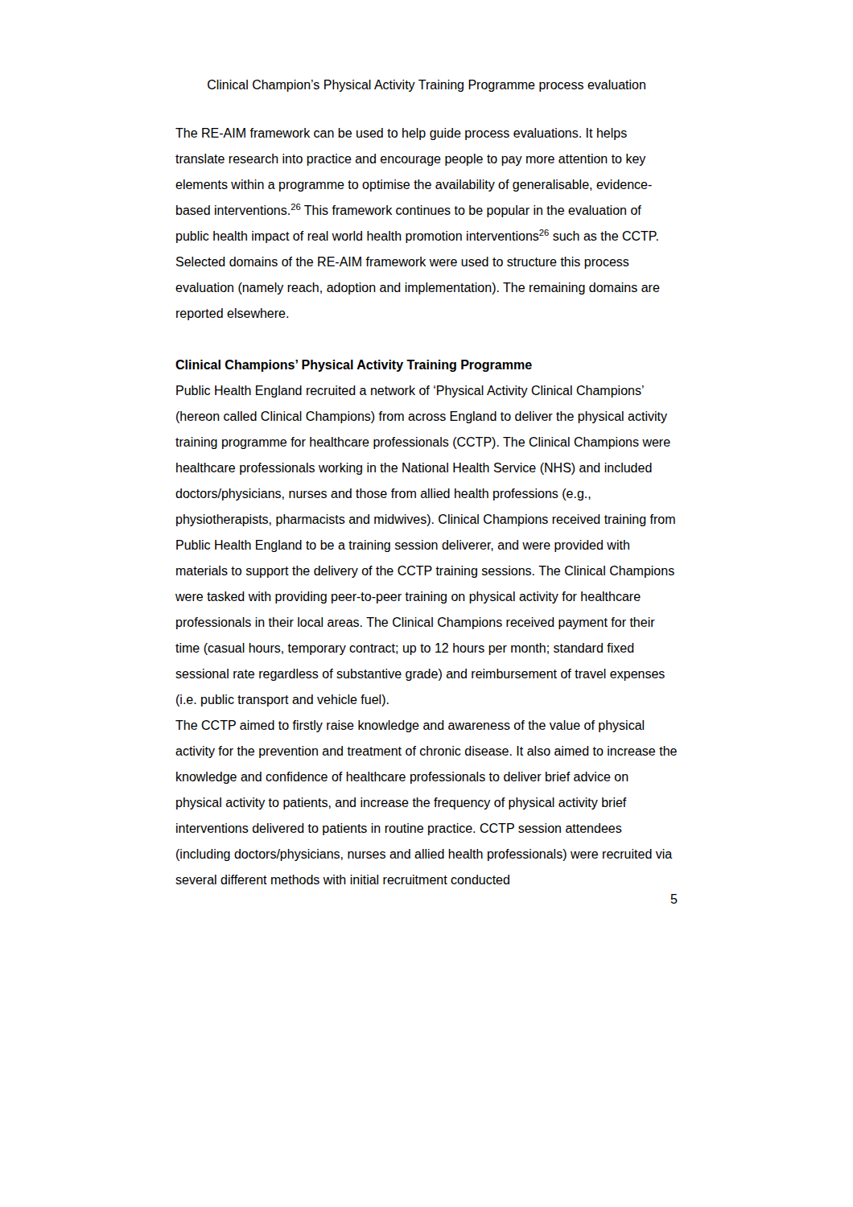Clinical Champion’s Physical Activity Training Programme process evaluation
The RE-AIM framework can be used to help guide process evaluations. It helps translate research into practice and encourage people to pay more attention to key elements within a programme to optimise the availability of generalisable, evidence-based interventions.26 This framework continues to be popular in the evaluation of public health impact of real world health promotion interventions26 such as the CCTP. Selected domains of the RE-AIM framework were used to structure this process evaluation (namely reach, adoption and implementation). The remaining domains are reported elsewhere.
Clinical Champions’ Physical Activity Training Programme
Public Health England recruited a network of ‘Physical Activity Clinical Champions’ (hereon called Clinical Champions) from across England to deliver the physical activity training programme for healthcare professionals (CCTP). The Clinical Champions were healthcare professionals working in the National Health Service (NHS) and included doctors/physicians, nurses and those from allied health professions (e.g., physiotherapists, pharmacists and midwives). Clinical Champions received training from Public Health England to be a training session deliverer, and were provided with materials to support the delivery of the CCTP training sessions. The Clinical Champions were tasked with providing peer-to-peer training on physical activity for healthcare professionals in their local areas. The Clinical Champions received payment for their time (casual hours, temporary contract; up to 12 hours per month; standard fixed sessional rate regardless of substantive grade) and reimbursement of travel expenses (i.e. public transport and vehicle fuel).
The CCTP aimed to firstly raise knowledge and awareness of the value of physical activity for the prevention and treatment of chronic disease. It also aimed to increase the knowledge and confidence of healthcare professionals to deliver brief advice on physical activity to patients, and increase the frequency of physical activity brief interventions delivered to patients in routine practice. CCTP session attendees (including doctors/physicians, nurses and allied health professionals) were recruited via several different methods with initial recruitment conducted
5